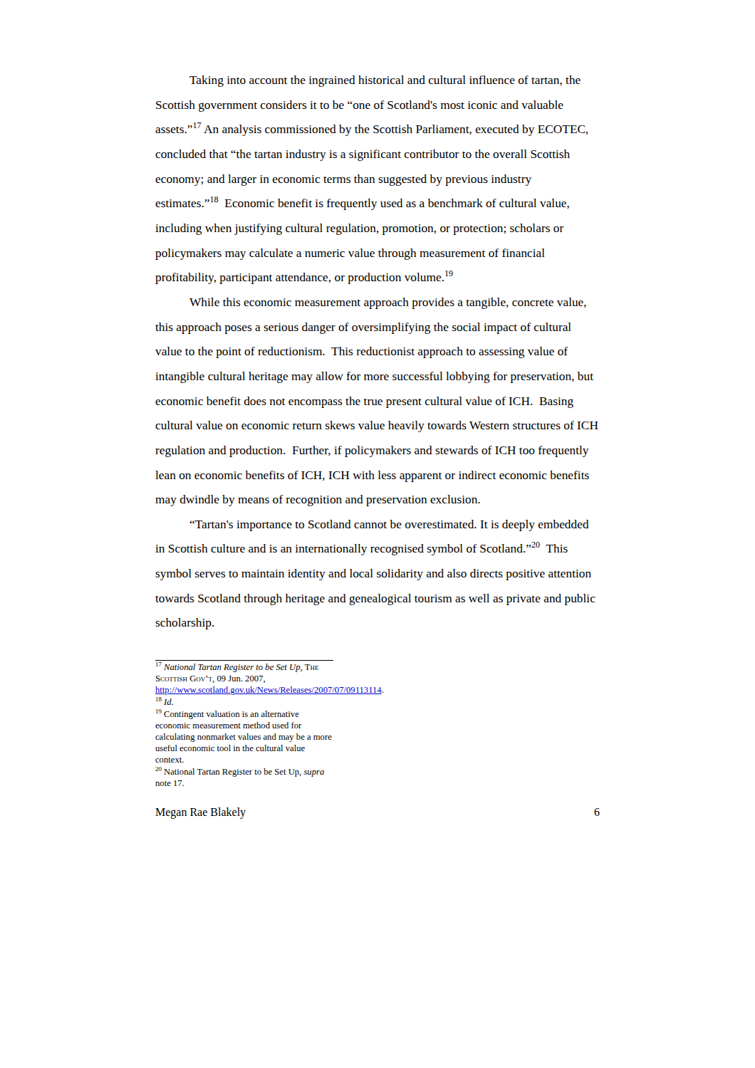Taking into account the ingrained historical and cultural influence of tartan, the Scottish government considers it to be “one of Scotland's most iconic and valuable assets.”17 An analysis commissioned by the Scottish Parliament, executed by ECOTEC, concluded that “the tartan industry is a significant contributor to the overall Scottish economy; and larger in economic terms than suggested by previous industry estimates.”18 Economic benefit is frequently used as a benchmark of cultural value, including when justifying cultural regulation, promotion, or protection; scholars or policymakers may calculate a numeric value through measurement of financial profitability, participant attendance, or production volume.19
While this economic measurement approach provides a tangible, concrete value, this approach poses a serious danger of oversimplifying the social impact of cultural value to the point of reductionism. This reductionist approach to assessing value of intangible cultural heritage may allow for more successful lobbying for preservation, but economic benefit does not encompass the true present cultural value of ICH. Basing cultural value on economic return skews value heavily towards Western structures of ICH regulation and production. Further, if policymakers and stewards of ICH too frequently lean on economic benefits of ICH, ICH with less apparent or indirect economic benefits may dwindle by means of recognition and preservation exclusion.
“Tartan's importance to Scotland cannot be overestimated. It is deeply embedded in Scottish culture and is an internationally recognised symbol of Scotland.”20 This symbol serves to maintain identity and local solidarity and also directs positive attention towards Scotland through heritage and genealogical tourism as well as private and public scholarship.
17 National Tartan Register to be Set Up, The Scottish Gov’t, 09 Jun. 2007, http://www.scotland.gov.uk/News/Releases/2007/07/09113114.
18 Id.
19 Contingent valuation is an alternative economic measurement method used for calculating nonmarket values and may be a more useful economic tool in the cultural value context.
20 National Tartan Register to be Set Up, supra note 17.
Megan Rae Blakely
6